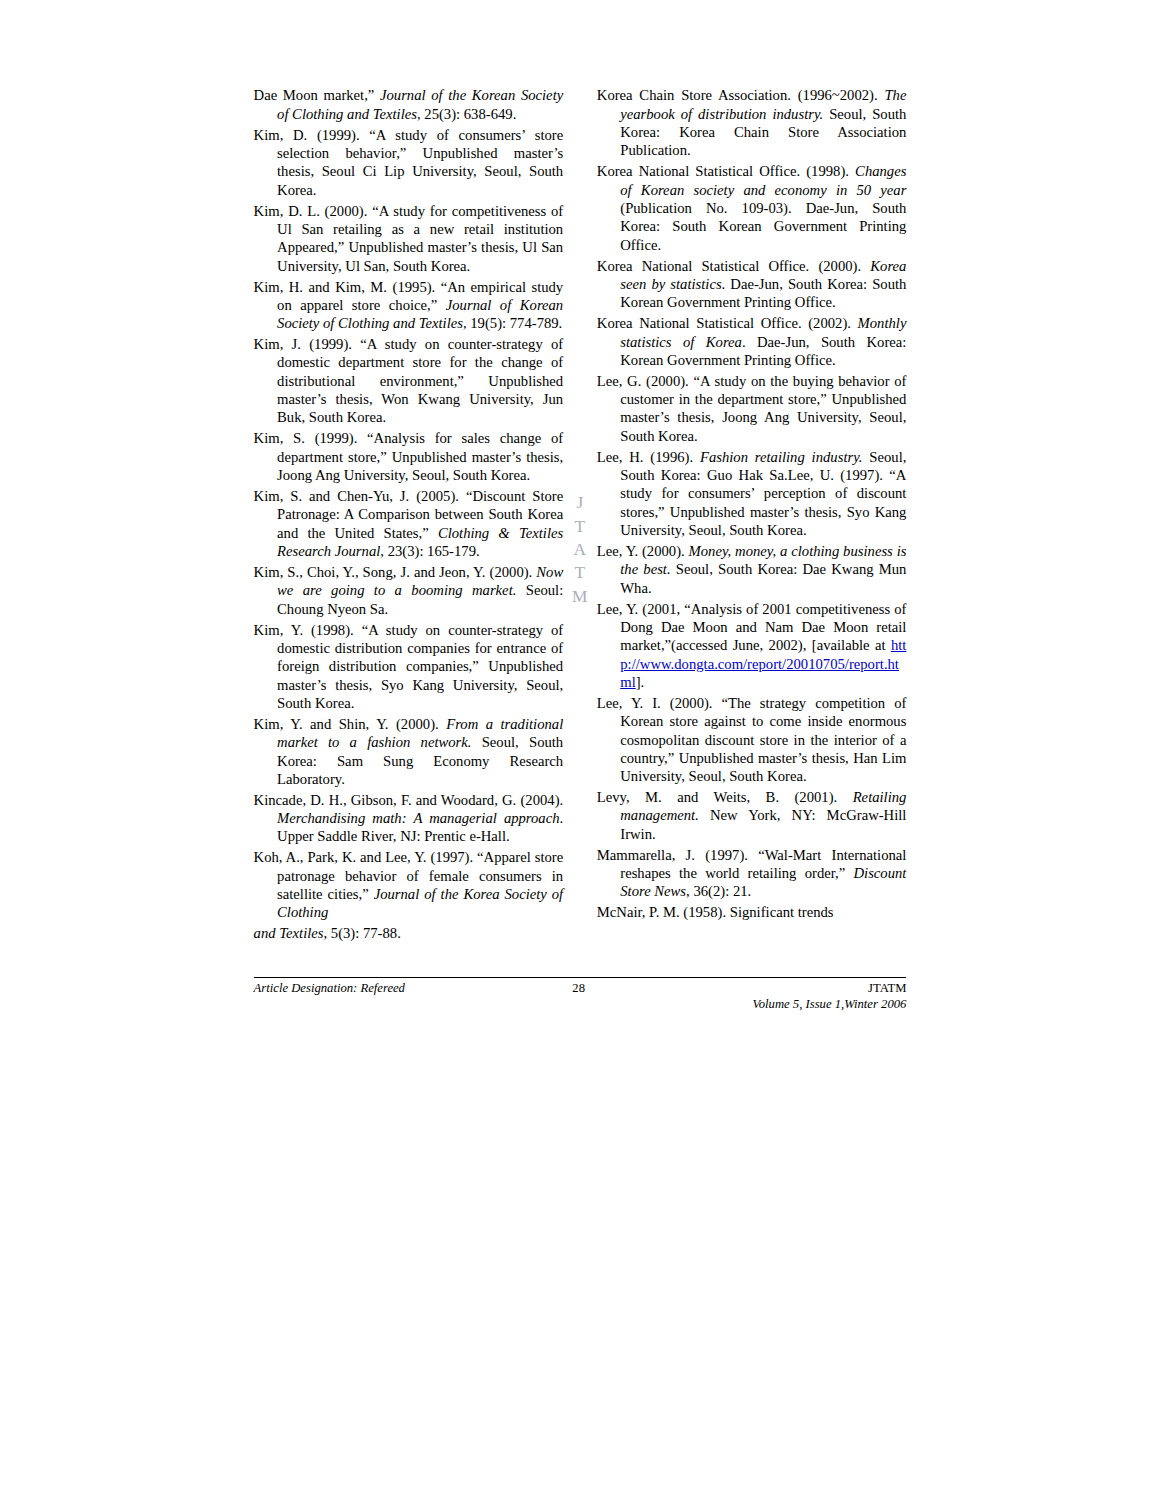Dae Moon market,” Journal of the Korean Society of Clothing and Textiles, 25(3): 638-649.
Kim, D. (1999). “A study of consumers’ store selection behavior,” Unpublished master’s thesis, Seoul Ci Lip University, Seoul, South Korea.
Kim, D. L. (2000). “A study for competitiveness of Ul San retailing as a new retail institution Appeared,” Unpublished master’s thesis, Ul San University, Ul San, South Korea.
Kim, H. and Kim, M. (1995). “An empirical study on apparel store choice,” Journal of Korean Society of Clothing and Textiles, 19(5): 774-789.
Kim, J. (1999). “A study on counter-strategy of domestic department store for the change of distributional environment,” Unpublished master’s thesis, Won Kwang University, Jun Buk, South Korea.
Kim, S. (1999). “Analysis for sales change of department store,” Unpublished master’s thesis, Joong Ang University, Seoul, South Korea.
Kim, S. and Chen-Yu, J. (2005). “Discount Store Patronage: A Comparison between South Korea and the United States,” Clothing & Textiles Research Journal, 23(3): 165-179.
Kim, S., Choi, Y., Song, J. and Jeon, Y. (2000). Now we are going to a booming market. Seoul: Choung Nyeon Sa.
Kim, Y. (1998). “A study on counter-strategy of domestic distribution companies for entrance of foreign distribution companies,” Unpublished master’s thesis, Syo Kang University, Seoul, South Korea.
Kim, Y. and Shin, Y. (2000). From a traditional market to a fashion network. Seoul, South Korea: Sam Sung Economy Research Laboratory.
Kincade, D. H., Gibson, F. and Woodard, G. (2004). Merchandising math: A managerial approach. Upper Saddle River, NJ: Prentic e-Hall.
Koh, A., Park, K. and Lee, Y. (1997). “Apparel store patronage behavior of female consumers in satellite cities,” Journal of the Korea Society of Clothing
and Textiles, 5(3): 77-88.
Korea Chain Store Association. (1996~2002). The yearbook of distribution industry. Seoul, South Korea: Korea Chain Store Association Publication.
Korea National Statistical Office. (1998). Changes of Korean society and economy in 50 year (Publication No. 109-03). Dae-Jun, South Korea: South Korean Government Printing Office.
Korea National Statistical Office. (2000). Korea seen by statistics. Dae-Jun, South Korea: South Korean Government Printing Office.
Korea National Statistical Office. (2002). Monthly statistics of Korea. Dae-Jun, South Korea: Korean Government Printing Office.
Lee, G. (2000). “A study on the buying behavior of customer in the department store,” Unpublished master’s thesis, Joong Ang University, Seoul, South Korea.
Lee, H. (1996). Fashion retailing industry. Seoul, South Korea: Guo Hak Sa.Lee, U. (1997). “A study for consumers’ perception of discount stores,” Unpublished master’s thesis, Syo Kang University, Seoul, South Korea.
Lee, Y. (2000). Money, money, a clothing business is the best. Seoul, South Korea: Dae Kwang Mun Wha.
Lee, Y. (2001, “Analysis of 2001 competitiveness of Dong Dae Moon and Nam Dae Moon retail market,”(accessed June, 2002), [available at http://www.dongta.com/report/20010705/report.html].
Lee, Y. I. (2000). “The strategy competition of Korean store against to come inside enormous cosmopolitan discount store in the interior of a country,” Unpublished master’s thesis, Han Lim University, Seoul, South Korea.
Levy, M. and Weits, B. (2001). Retailing management. New York, NY: McGraw-Hill Irwin.
Mammarella, J. (1997). “Wal-Mart International reshapes the world retailing order,” Discount Store News, 36(2): 21.
McNair, P. M. (1958). Significant trends
J
T
A
T
M
Article Designation: Refereed
28
JTATM
Volume 5, Issue 1,Winter 2006